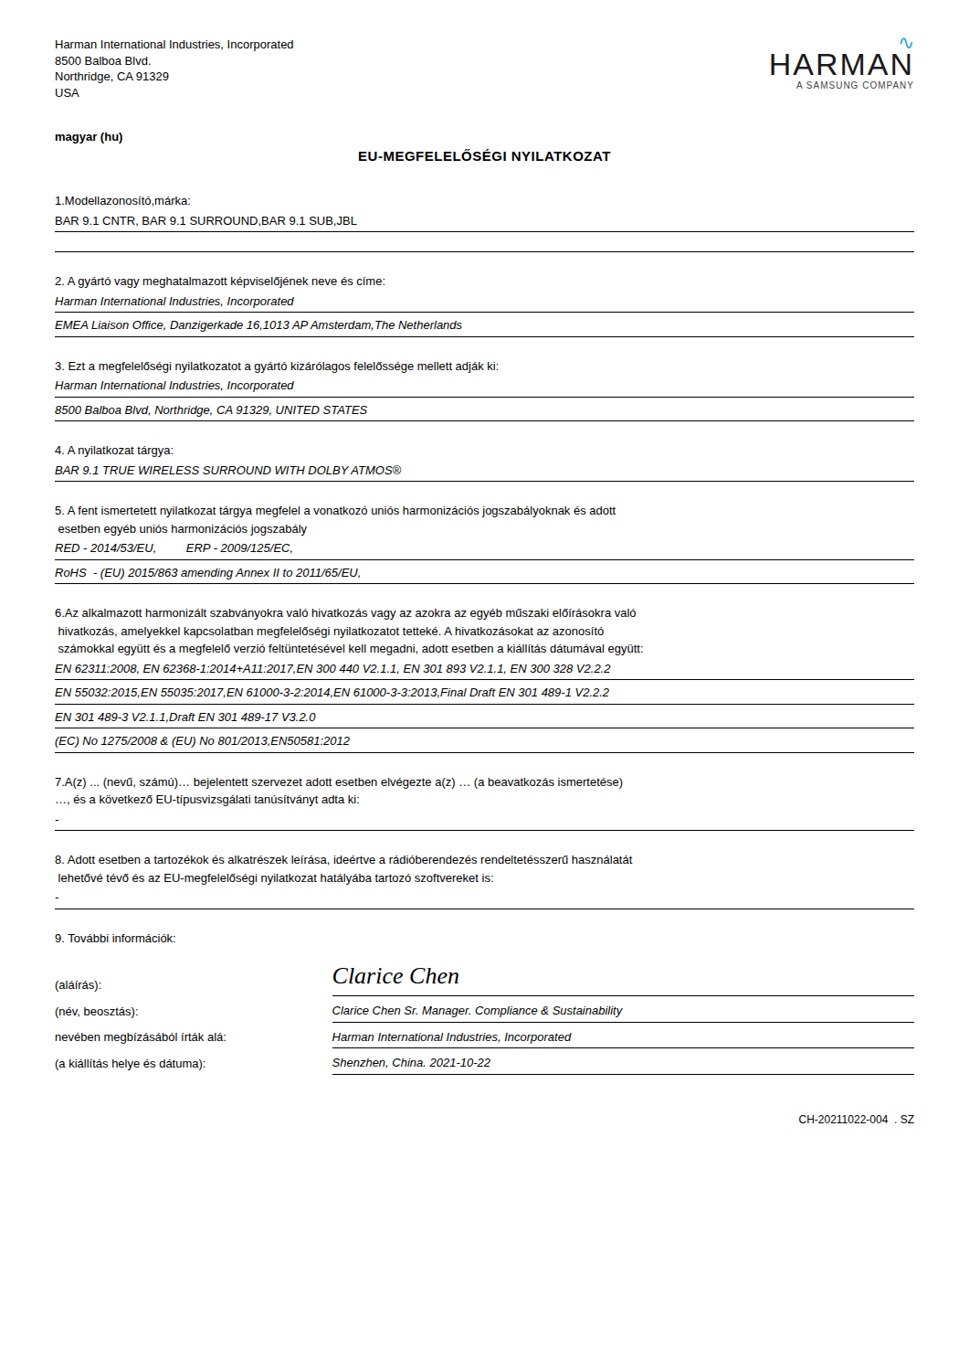Harman International Industries, Incorporated
8500 Balboa Blvd.
Northridge, CA 91329
USA
∿
HARMAN
A SAMSUNG COMPANY
magyar (hu)
EU-MEGFELELŐSÉGI NYILATKOZAT
1.Modellazonosító,márka:
BAR 9.1 CNTR, BAR 9.1 SURROUND,BAR 9.1 SUB,JBL
2. A gyártó vagy meghatalmazott képviselőjének neve és címe:
Harman International Industries, Incorporated
EMEA Liaison Office, Danzigerkade 16,1013 AP Amsterdam,The Netherlands
3. Ezt a megfelelőségi nyilatkozatot a gyártó kizárólagos felelőssége mellett adják ki:
Harman International Industries, Incorporated
8500 Balboa Blvd, Northridge, CA 91329, UNITED STATES
4. A nyilatkozat tárgya:
BAR 9.1 TRUE WIRELESS SURROUND WITH DOLBY ATMOS®
5. A fent ismertetett nyilatkozat tárgya megfelel a vonatkozó uniós harmonizációs jogszabályoknak és adott
esetben egyéb uniós harmonizációs jogszabály
RED - 2014/53/EU, ERP - 2009/125/EC,
RoHS - (EU) 2015/863 amending Annex II to 2011/65/EU,
6.Az alkalmazott harmonizált szabványokra való hivatkozás vagy az azokra az egyéb műszaki előírásokra való
hivatkozás, amelyekkel kapcsolatban megfelelőségi nyilatkozatot tetteké. A hivatkozásokat az azonosító
számokkal együtt és a megfelelő verzió feltüntetésével kell megadni, adott esetben a kiállítás dátumával együtt:
EN 62311:2008, EN 62368-1:2014+A11:2017,EN 300 440 V2.1.1, EN 301 893 V2.1.1, EN 300 328 V2.2.2
EN 55032:2015,EN 55035:2017,EN 61000-3-2:2014,EN 61000-3-3:2013,Final Draft EN 301 489-1 V2.2.2
EN 301 489-3 V2.1.1,Draft EN 301 489-17 V3.2.0
(EC) No 1275/2008 & (EU) No 801/2013,EN50581:2012
7.A(z) ... (nevű, számú)… bejelentett szervezet adott esetben elvégezte a(z) … (a beavatkozás ismertetése)
…, és a következő EU-típusvizsgálati tanúsítványt adta ki:
-
8. Adott esetben a tartozékok és alkatrészek leírása, ideértve a rádióberendezés rendeltetésszerű használatát
lehetővé tévő és az EU-megfelelőségi nyilatkozat hatályába tartozó szoftvereket is:
-
9. További információk:
| (aláírás): | Clarice Chen |
| (név, beosztás): | Clarice Chen Sr. Manager. Compliance & Sustainability |
| nevében megbízásából írták alá: | Harman International Industries, Incorporated |
| (a kiállítás helye és dátuma): | Shenzhen, China. 2021-10-22 |
CH-20211022-004 . SZ